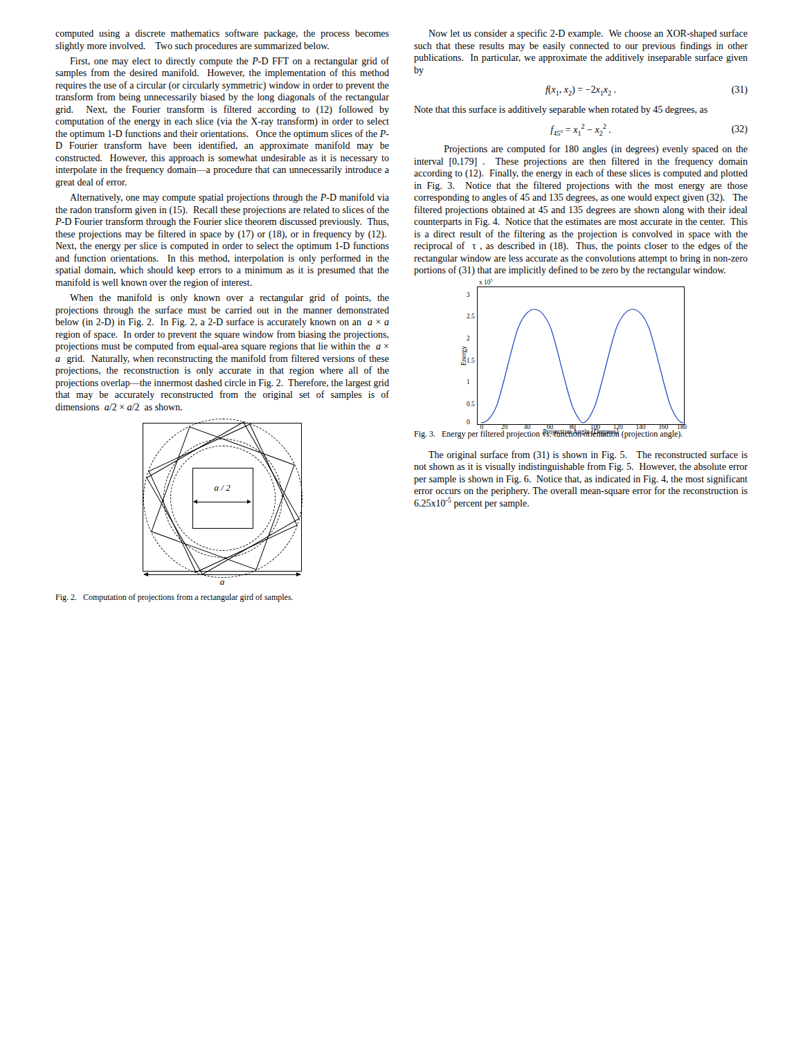computed using a discrete mathematics software package, the process becomes slightly more involved. Two such procedures are summarized below.
First, one may elect to directly compute the P-D FFT on a rectangular grid of samples from the desired manifold. However, the implementation of this method requires the use of a circular (or circularly symmetric) window in order to prevent the transform from being unnecessarily biased by the long diagonals of the rectangular grid. Next, the Fourier transform is filtered according to (12) followed by computation of the energy in each slice (via the X-ray transform) in order to select the optimum 1-D functions and their orientations. Once the optimum slices of the P-D Fourier transform have been identified, an approximate manifold may be constructed. However, this approach is somewhat undesirable as it is necessary to interpolate in the frequency domain—a procedure that can unnecessarily introduce a great deal of error.
Alternatively, one may compute spatial projections through the P-D manifold via the radon transform given in (15). Recall these projections are related to slices of the P-D Fourier transform through the Fourier slice theorem discussed previously. Thus, these projections may be filtered in space by (17) or (18), or in frequency by (12). Next, the energy per slice is computed in order to select the optimum 1-D functions and function orientations. In this method, interpolation is only performed in the spatial domain, which should keep errors to a minimum as it is presumed that the manifold is well known over the region of interest.
When the manifold is only known over a rectangular grid of points, the projections through the surface must be carried out in the manner demonstrated below (in 2-D) in Fig. 2. In Fig. 2, a 2-D surface is accurately known on an a × a region of space. In order to prevent the square window from biasing the projections, projections must be computed from equal-area square regions that lie within the a × a grid. Naturally, when reconstructing the manifold from filtered versions of these projections, the reconstruction is only accurate in that region where all of the projections overlap—the innermost dashed circle in Fig. 2. Therefore, the largest grid that may be accurately reconstructed from the original set of samples is of dimensions a/2 × a/2 as shown.
a / 2
a
Fig. 2. Computation of projections from a rectangular gird of samples.
Now let us consider a specific 2-D example. We choose an XOR-shaped surface such that these results may be easily connected to our previous findings in other publications. In particular, we approximate the additively inseparable surface given by
f(x1, x2) = −2x1x2 . (31)
Note that this surface is additively separable when rotated by 45 degrees, as
f45° = x12 − x22 . (32)
Projections are computed for 180 angles (in degrees) evenly spaced on the interval [0,179] . These projections are then filtered in the frequency domain according to (12). Finally, the energy in each of these slices is computed and plotted in Fig. 3. Notice that the filtered projections with the most energy are those corresponding to angles of 45 and 135 degrees, as one would expect given (32). The filtered projections obtained at 45 and 135 degrees are shown along with their ideal counterparts in Fig. 4. Notice that the estimates are most accurate in the center. This is a direct result of the filtering as the projection is convolved in space with the reciprocal of τ , as described in (18). Thus, the points closer to the edges of the rectangular window are less accurate as the convolutions attempt to bring in non-zero portions of (31) that are implicitly defined to be zero by the rectangular window.
x 105
Energy
Projection Angle (Degrees)
3
2.5
2
1.5
1
0.5
0
0
20
40
60
80
100
120
140
160
180
Fig. 3. Energy per filtered projection vs. function orientation (projection angle).
The original surface from (31) is shown in Fig. 5. The reconstructed surface is not shown as it is visually indistinguishable from Fig. 5. However, the absolute error per sample is shown in Fig. 6. Notice that, as indicated in Fig. 4, the most significant error occurs on the periphery. The overall mean-square error for the reconstruction is 6.25x10-5 percent per sample.